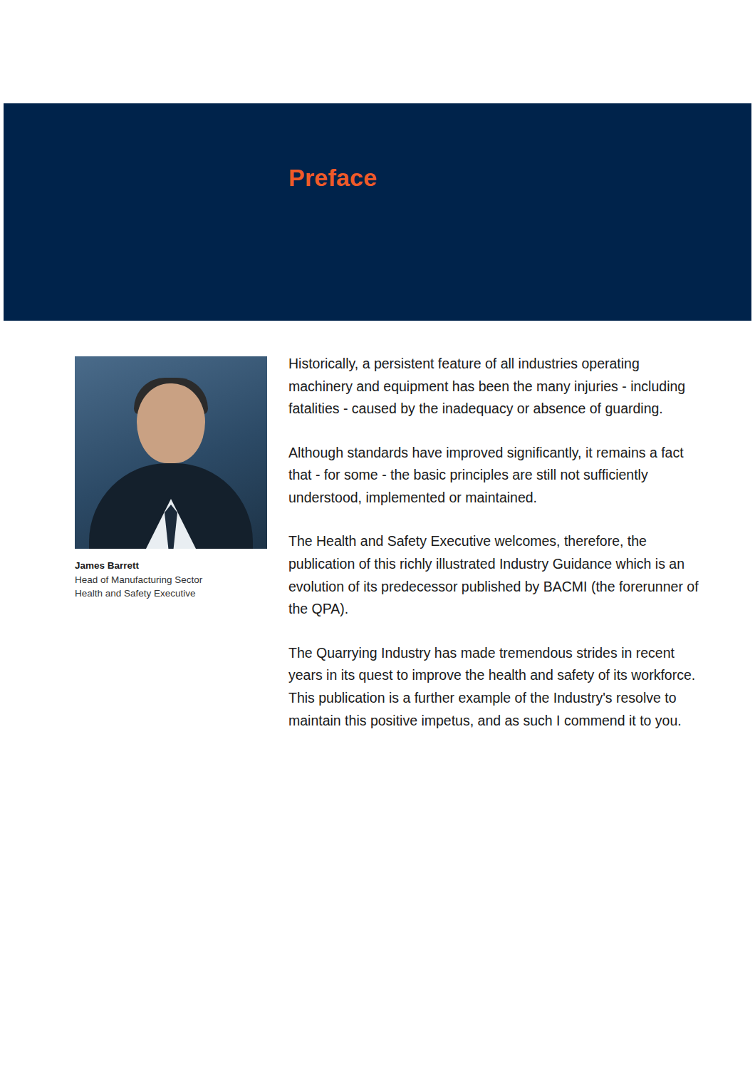Preface
James Barrett
Head of Manufacturing Sector
Health and Safety Executive
Historically, a persistent feature of all industries operating machinery and equipment has been the many injuries - including fatalities - caused by the inadequacy or absence of guarding.
Although standards have improved significantly, it remains a fact that - for some - the basic principles are still not sufficiently understood, implemented or maintained.
The Health and Safety Executive welcomes, therefore, the publication of this richly illustrated Industry Guidance which is an evolution of its predecessor published by BACMI (the forerunner of the QPA).
The Quarrying Industry has made tremendous strides in recent years in its quest to improve the health and safety of its workforce. This publication is a further example of the Industry's resolve to maintain this positive impetus, and as such I commend it to you.